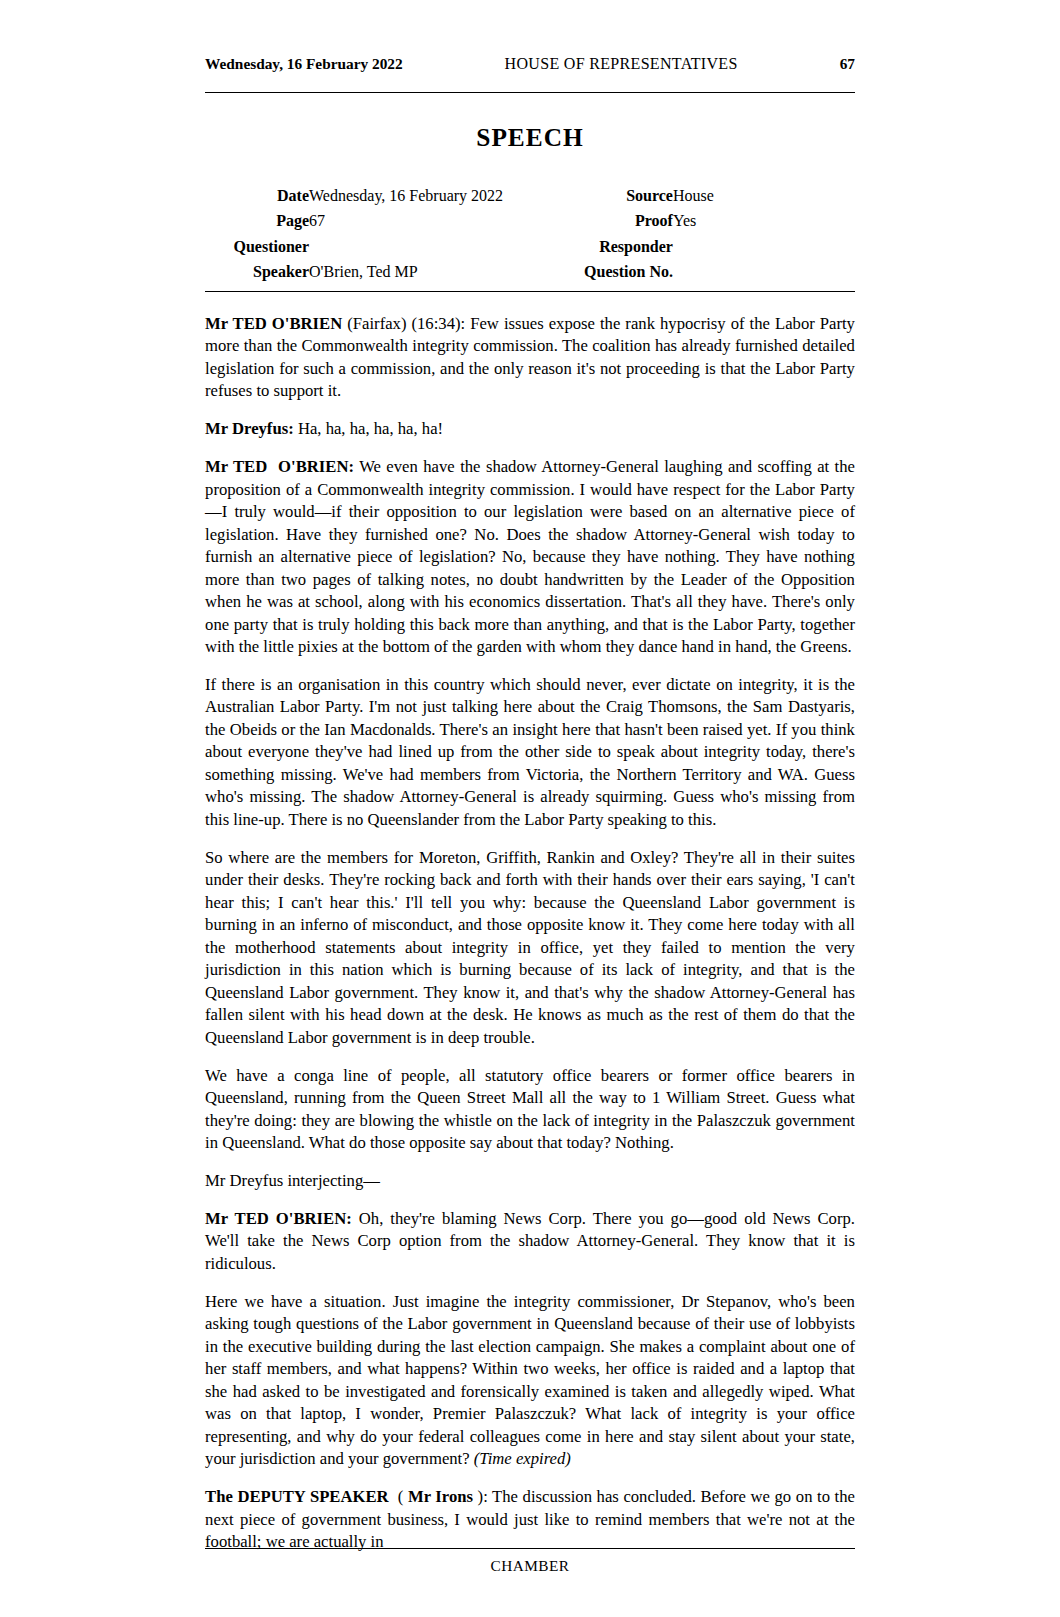Wednesday, 16 February 2022 HOUSE OF REPRESENTATIVES 67
SPEECH
| Date | Wednesday, 16 February 2022 | Source | House |
| Page | 67 | Proof | Yes |
| Questioner | | Responder | |
| Speaker | O'Brien, Ted MP | Question No. | |
Mr TED O'BRIEN (Fairfax) (16:34): Few issues expose the rank hypocrisy of the Labor Party more than the Commonwealth integrity commission. The coalition has already furnished detailed legislation for such a commission, and the only reason it's not proceeding is that the Labor Party refuses to support it.
Mr Dreyfus: Ha, ha, ha, ha, ha, ha!
Mr TED O'BRIEN: We even have the shadow Attorney-General laughing and scoffing at the proposition of a Commonwealth integrity commission. I would have respect for the Labor Party—I truly would—if their opposition to our legislation were based on an alternative piece of legislation. Have they furnished one? No. Does the shadow Attorney-General wish today to furnish an alternative piece of legislation? No, because they have nothing. They have nothing more than two pages of talking notes, no doubt handwritten by the Leader of the Opposition when he was at school, along with his economics dissertation. That's all they have. There's only one party that is truly holding this back more than anything, and that is the Labor Party, together with the little pixies at the bottom of the garden with whom they dance hand in hand, the Greens.
If there is an organisation in this country which should never, ever dictate on integrity, it is the Australian Labor Party. I'm not just talking here about the Craig Thomsons, the Sam Dastyaris, the Obeids or the Ian Macdonalds. There's an insight here that hasn't been raised yet. If you think about everyone they've had lined up from the other side to speak about integrity today, there's something missing. We've had members from Victoria, the Northern Territory and WA. Guess who's missing. The shadow Attorney-General is already squirming. Guess who's missing from this line-up. There is no Queenslander from the Labor Party speaking to this.
So where are the members for Moreton, Griffith, Rankin and Oxley? They're all in their suites under their desks. They're rocking back and forth with their hands over their ears saying, 'I can't hear this; I can't hear this.' I'll tell you why: because the Queensland Labor government is burning in an inferno of misconduct, and those opposite know it. They come here today with all the motherhood statements about integrity in office, yet they failed to mention the very jurisdiction in this nation which is burning because of its lack of integrity, and that is the Queensland Labor government. They know it, and that's why the shadow Attorney-General has fallen silent with his head down at the desk. He knows as much as the rest of them do that the Queensland Labor government is in deep trouble.
We have a conga line of people, all statutory office bearers or former office bearers in Queensland, running from the Queen Street Mall all the way to 1 William Street. Guess what they're doing: they are blowing the whistle on the lack of integrity in the Palaszczuk government in Queensland. What do those opposite say about that today? Nothing.
Mr Dreyfus interjecting—
Mr TED O'BRIEN: Oh, they're blaming News Corp. There you go—good old News Corp. We'll take the News Corp option from the shadow Attorney-General. They know that it is ridiculous.
Here we have a situation. Just imagine the integrity commissioner, Dr Stepanov, who's been asking tough questions of the Labor government in Queensland because of their use of lobbyists in the executive building during the last election campaign. She makes a complaint about one of her staff members, and what happens? Within two weeks, her office is raided and a laptop that she had asked to be investigated and forensically examined is taken and allegedly wiped. What was on that laptop, I wonder, Premier Palaszczuk? What lack of integrity is your office representing, and why do your federal colleagues come in here and stay silent about your state, your jurisdiction and your government? (Time expired)
The DEPUTY SPEAKER ( Mr Irons ): The discussion has concluded. Before we go on to the next piece of government business, I would just like to remind members that we're not at the football; we are actually in
CHAMBER